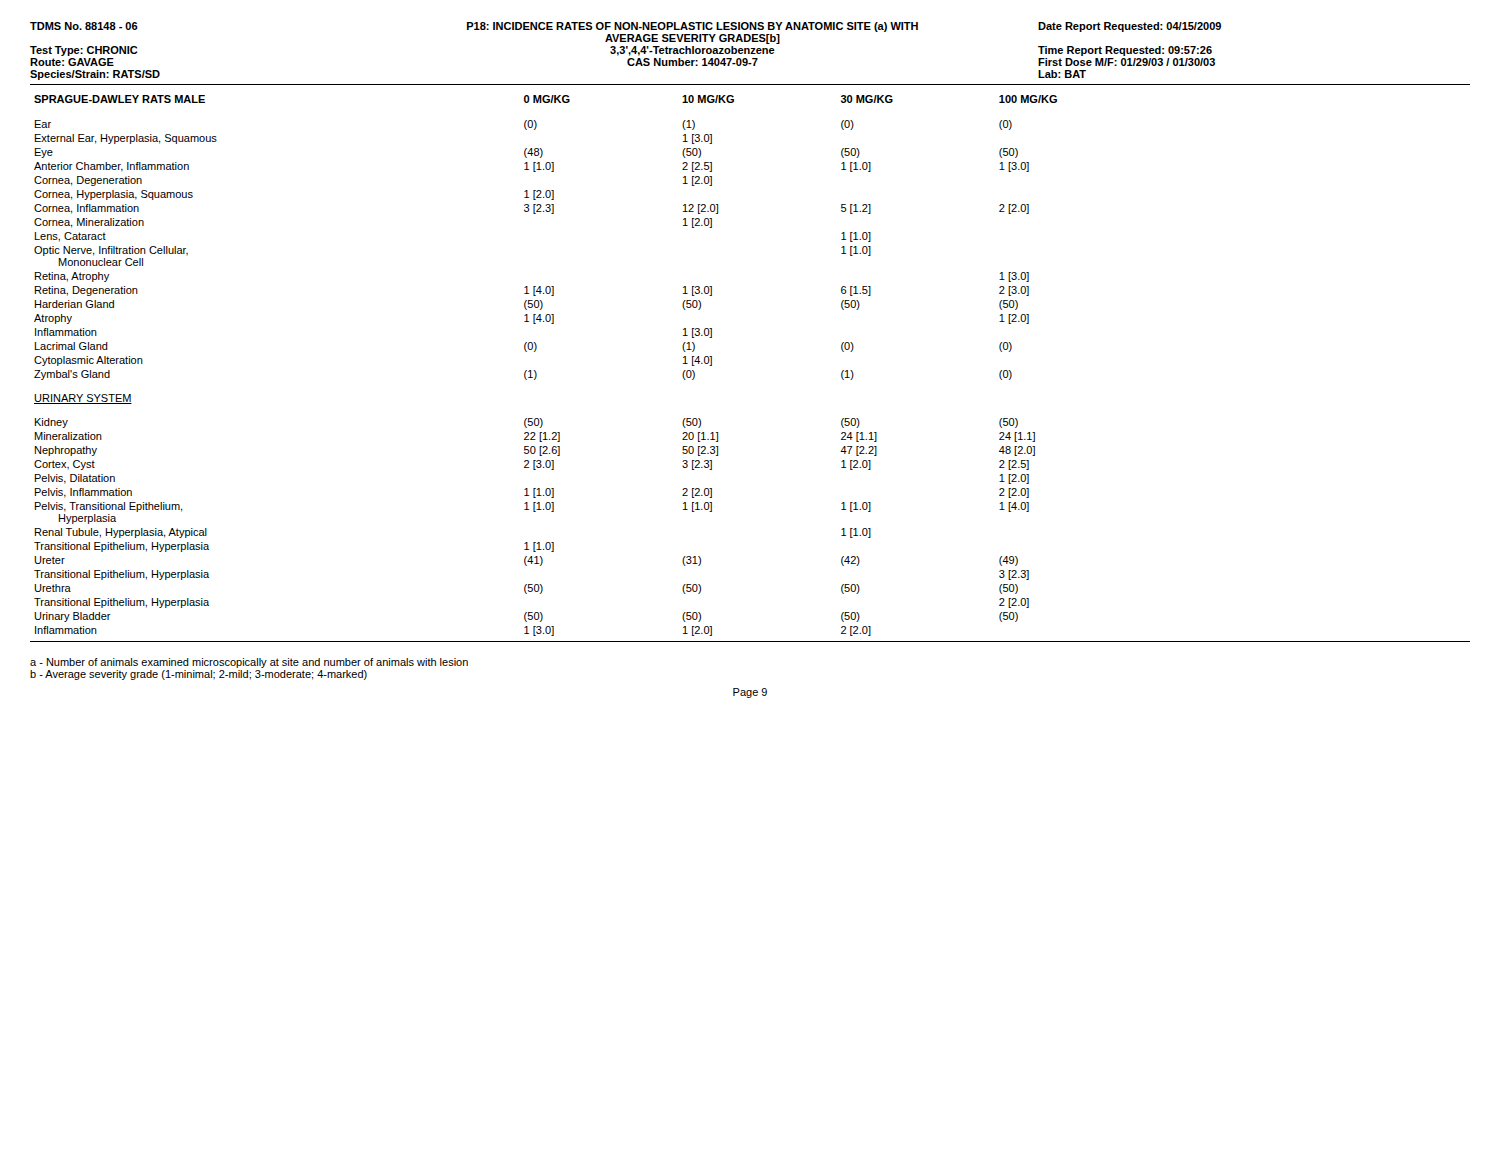| TDMS No. 88148 - 06 | P18: INCIDENCE RATES OF NON-NEOPLASTIC LESIONS BY ANATOMIC SITE (a) WITH AVERAGE SEVERITY GRADES[b] | Date Report Requested: 04/15/2009 |
| Test Type: CHRONIC | 3,3',4,4'-Tetrachloroazobenzene | Time Report Requested: 09:57:26 |
| Route: GAVAGE | CAS Number: 14047-09-7 | First Dose M/F: 01/29/03 / 01/30/03 |
| Species/Strain: RATS/SD | | Lab: BAT |
| SPRAGUE-DAWLEY RATS MALE | 0 MG/KG | 10 MG/KG | 30 MG/KG | 100 MG/KG | |
| --- | --- | --- | --- | --- | --- |
| Ear | (0) | (1) | (0) | (0) | |
| External Ear, Hyperplasia, Squamous | | 1 [3.0] | | | |
| Eye | (48) | (50) | (50) | (50) | |
| Anterior Chamber, Inflammation | 1 [1.0] | 2 [2.5] | 1 [1.0] | 1 [3.0] | |
| Cornea, Degeneration | | 1 [2.0] | | | |
| Cornea, Hyperplasia, Squamous | 1 [2.0] | | | | |
| Cornea, Inflammation | 3 [2.3] | 12 [2.0] | 5 [1.2] | 2 [2.0] | |
| Cornea, Mineralization | | 1 [2.0] | | | |
| Lens, Cataract | | | 1 [1.0] | | |
| Optic Nerve, Infiltration Cellular, Mononuclear Cell | | | 1 [1.0] | | |
| Retina, Atrophy | | | | 1 [3.0] | |
| Retina, Degeneration | 1 [4.0] | 1 [3.0] | 6 [1.5] | 2 [3.0] | |
| Harderian Gland | (50) | (50) | (50) | (50) | |
| Atrophy | 1 [4.0] | | | 1 [2.0] | |
| Inflammation | | 1 [3.0] | | | |
| Lacrimal Gland | (0) | (1) | (0) | (0) | |
| Cytoplasmic Alteration | | 1 [4.0] | | | |
| Zymbal's Gland | (1) | (0) | (1) | (0) | |
| URINARY SYSTEM | | | | | |
| Kidney | (50) | (50) | (50) | (50) | |
| Mineralization | 22 [1.2] | 20 [1.1] | 24 [1.1] | 24 [1.1] | |
| Nephropathy | 50 [2.6] | 50 [2.3] | 47 [2.2] | 48 [2.0] | |
| Cortex, Cyst | 2 [3.0] | 3 [2.3] | 1 [2.0] | 2 [2.5] | |
| Pelvis, Dilatation | | | | 1 [2.0] | |
| Pelvis, Inflammation | 1 [1.0] | 2 [2.0] | | 2 [2.0] | |
| Pelvis, Transitional Epithelium, Hyperplasia | 1 [1.0] | 1 [1.0] | 1 [1.0] | 1 [4.0] | |
| Renal Tubule, Hyperplasia, Atypical | | | 1 [1.0] | | |
| Transitional Epithelium, Hyperplasia | 1 [1.0] | | | | |
| Ureter | (41) | (31) | (42) | (49) | |
| Transitional Epithelium, Hyperplasia | | | | 3 [2.3] | |
| Urethra | (50) | (50) | (50) | (50) | |
| Transitional Epithelium, Hyperplasia | | | | 2 [2.0] | |
| Urinary Bladder | (50) | (50) | (50) | (50) | |
| Inflammation | 1 [3.0] | 1 [2.0] | 2 [2.0] | | |
a - Number of animals examined microscopically at site and number of animals with lesion
b - Average severity grade (1-minimal; 2-mild; 3-moderate; 4-marked)
Page 9